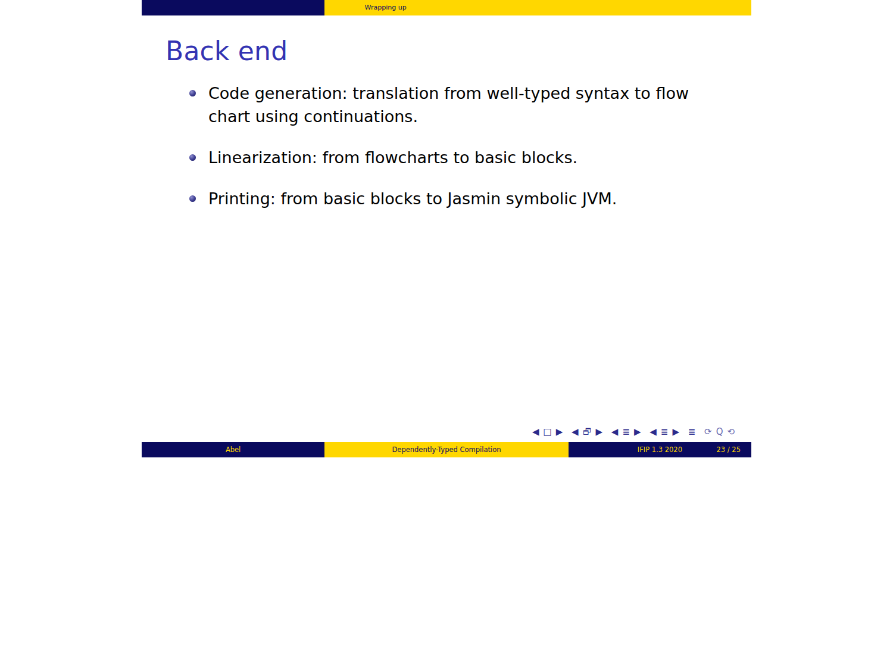Wrapping up
Back end
Code generation: translation from well-typed syntax to flow chart using continuations.
Linearization: from flowcharts to basic blocks.
Printing: from basic blocks to Jasmin symbolic JVM.
◀ □ ▶ ◀ 🗗 ▶ ◀ ≣ ▶ ◀ ≣ ▶ ≣ ⟳ Q ⟲
Abel
Dependently-Typed Compilation
IFIP 1.3 202023 / 25